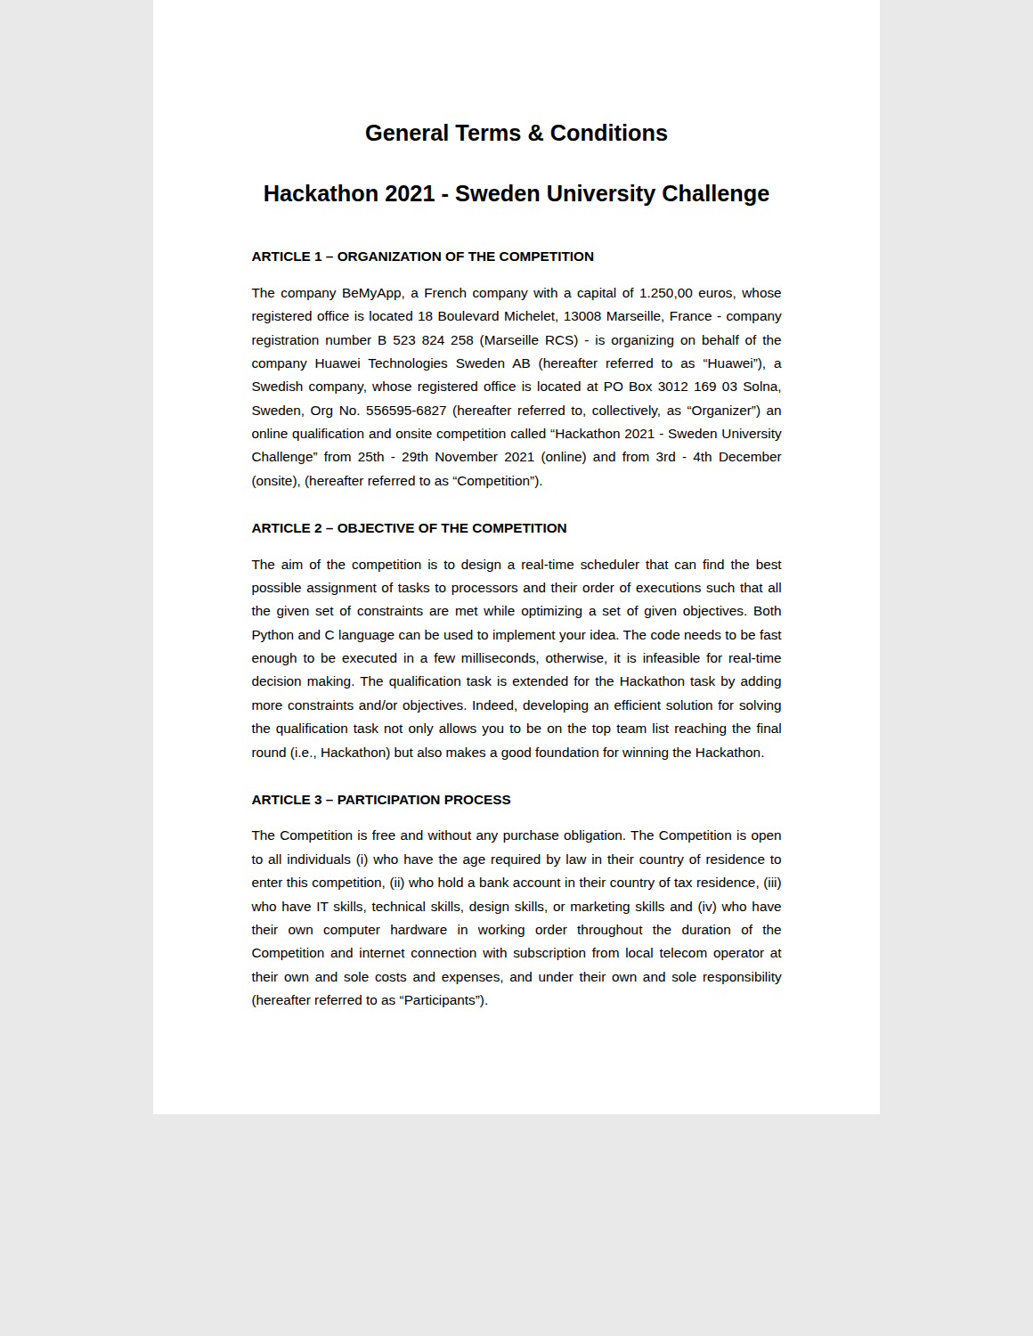General Terms & Conditions Hackathon 2021 - Sweden University Challenge
ARTICLE 1 – ORGANIZATION OF THE COMPETITION
The company BeMyApp, a French company with a capital of 1.250,00 euros, whose registered office is located 18 Boulevard Michelet, 13008 Marseille, France - company registration number B 523 824 258 (Marseille RCS) - is organizing on behalf of the company Huawei Technologies Sweden AB (hereafter referred to as “Huawei”), a Swedish company, whose registered office is located at PO Box 3012 169 03 Solna, Sweden, Org No. 556595-6827 (hereafter referred to, collectively, as “Organizer”) an online qualification and onsite competition called “Hackathon 2021 - Sweden University Challenge” from 25th - 29th November 2021 (online) and from 3rd - 4th December (onsite), (hereafter referred to as “Competition”).
ARTICLE 2 – OBJECTIVE OF THE COMPETITION
The aim of the competition is to design a real-time scheduler that can find the best possible assignment of tasks to processors and their order of executions such that all the given set of constraints are met while optimizing a set of given objectives. Both Python and C language can be used to implement your idea. The code needs to be fast enough to be executed in a few milliseconds, otherwise, it is infeasible for real-time decision making. The qualification task is extended for the Hackathon task by adding more constraints and/or objectives. Indeed, developing an efficient solution for solving the qualification task not only allows you to be on the top team list reaching the final round (i.e., Hackathon) but also makes a good foundation for winning the Hackathon.
ARTICLE 3 – PARTICIPATION PROCESS
The Competition is free and without any purchase obligation. The Competition is open to all individuals (i) who have the age required by law in their country of residence to enter this competition, (ii) who hold a bank account in their country of tax residence, (iii) who have IT skills, technical skills, design skills, or marketing skills and (iv) who have their own computer hardware in working order throughout the duration of the Competition and internet connection with subscription from local telecom operator at their own and sole costs and expenses, and under their own and sole responsibility (hereafter referred to as “Participants”).